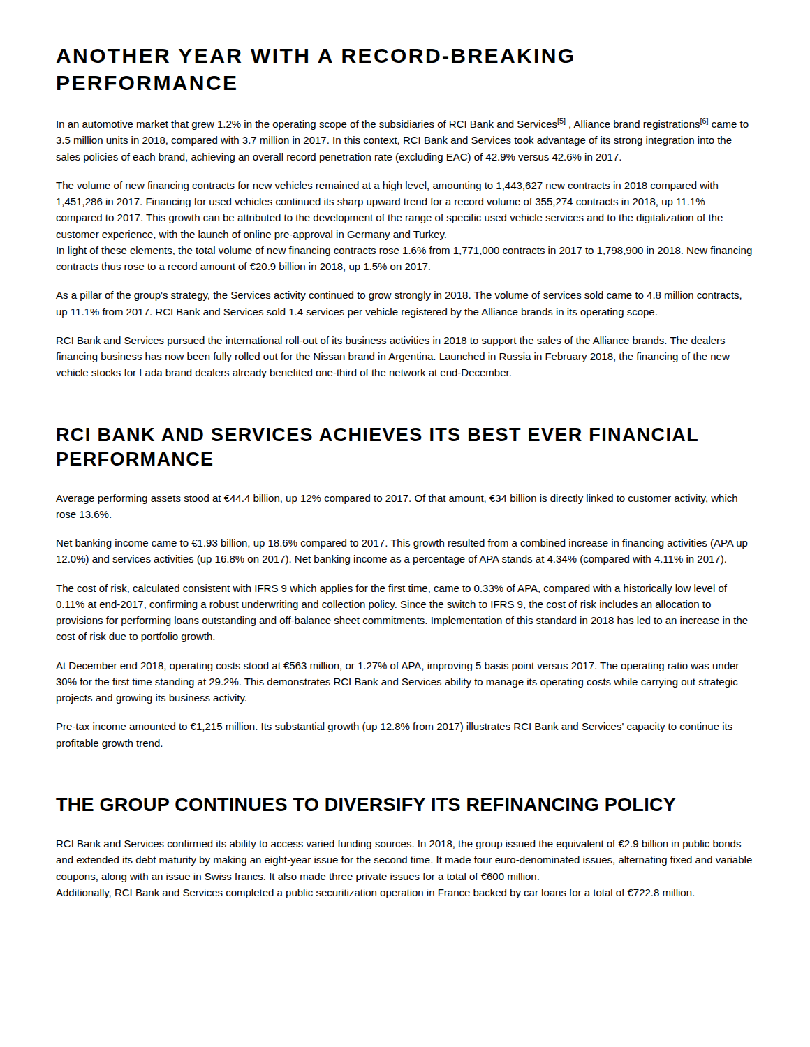ANOTHER YEAR WITH A RECORD-BREAKING PERFORMANCE
In an automotive market that grew 1.2% in the operating scope of the subsidiaries of RCI Bank and Services[5] , Alliance brand registrations[6] came to 3.5 million units in 2018, compared with 3.7 million in 2017. In this context, RCI Bank and Services took advantage of its strong integration into the sales policies of each brand, achieving an overall record penetration rate (excluding EAC) of 42.9% versus 42.6% in 2017.
The volume of new financing contracts for new vehicles remained at a high level, amounting to 1,443,627 new contracts in 2018 compared with 1,451,286 in 2017. Financing for used vehicles continued its sharp upward trend for a record volume of 355,274 contracts in 2018, up 11.1% compared to 2017. This growth can be attributed to the development of the range of specific used vehicle services and to the digitalization of the customer experience, with the launch of online pre-approval in Germany and Turkey.
In light of these elements, the total volume of new financing contracts rose 1.6% from 1,771,000 contracts in 2017 to 1,798,900 in 2018. New financing contracts thus rose to a record amount of €20.9 billion in 2018, up 1.5% on 2017.
As a pillar of the group's strategy, the Services activity continued to grow strongly in 2018. The volume of services sold came to 4.8 million contracts, up 11.1% from 2017. RCI Bank and Services sold 1.4 services per vehicle registered by the Alliance brands in its operating scope.
RCI Bank and Services pursued the international roll-out of its business activities in 2018 to support the sales of the Alliance brands. The dealers financing business has now been fully rolled out for the Nissan brand in Argentina. Launched in Russia in February 2018, the financing of the new vehicle stocks for Lada brand dealers already benefited one-third of the network at end-December.
RCI BANK AND SERVICES ACHIEVES ITS BEST EVER FINANCIAL PERFORMANCE
Average performing assets stood at €44.4 billion, up 12% compared to 2017. Of that amount, €34 billion is directly linked to customer activity, which rose 13.6%.
Net banking income came to €1.93 billion, up 18.6% compared to 2017. This growth resulted from a combined increase in financing activities (APA up 12.0%) and services activities (up 16.8% on 2017). Net banking income as a percentage of APA stands at 4.34% (compared with 4.11% in 2017).
The cost of risk, calculated consistent with IFRS 9 which applies for the first time, came to 0.33% of APA, compared with a historically low level of 0.11% at end-2017, confirming a robust underwriting and collection policy. Since the switch to IFRS 9, the cost of risk includes an allocation to provisions for performing loans outstanding and off-balance sheet commitments. Implementation of this standard in 2018 has led to an increase in the cost of risk due to portfolio growth.
At December end 2018, operating costs stood at €563 million, or 1.27% of APA, improving 5 basis point versus 2017. The operating ratio was under 30% for the first time standing at 29.2%. This demonstrates RCI Bank and Services ability to manage its operating costs while carrying out strategic projects and growing its business activity.
Pre-tax income amounted to €1,215 million. Its substantial growth (up 12.8% from 2017) illustrates RCI Bank and Services' capacity to continue its profitable growth trend.
THE GROUP CONTINUES TO DIVERSIFY ITS REFINANCING POLICY
RCI Bank and Services confirmed its ability to access varied funding sources. In 2018, the group issued the equivalent of €2.9 billion in public bonds and extended its debt maturity by making an eight-year issue for the second time. It made four euro-denominated issues, alternating fixed and variable coupons, along with an issue in Swiss francs. It also made three private issues for a total of €600 million.
Additionally, RCI Bank and Services completed a public securitization operation in France backed by car loans for a total of €722.8 million.